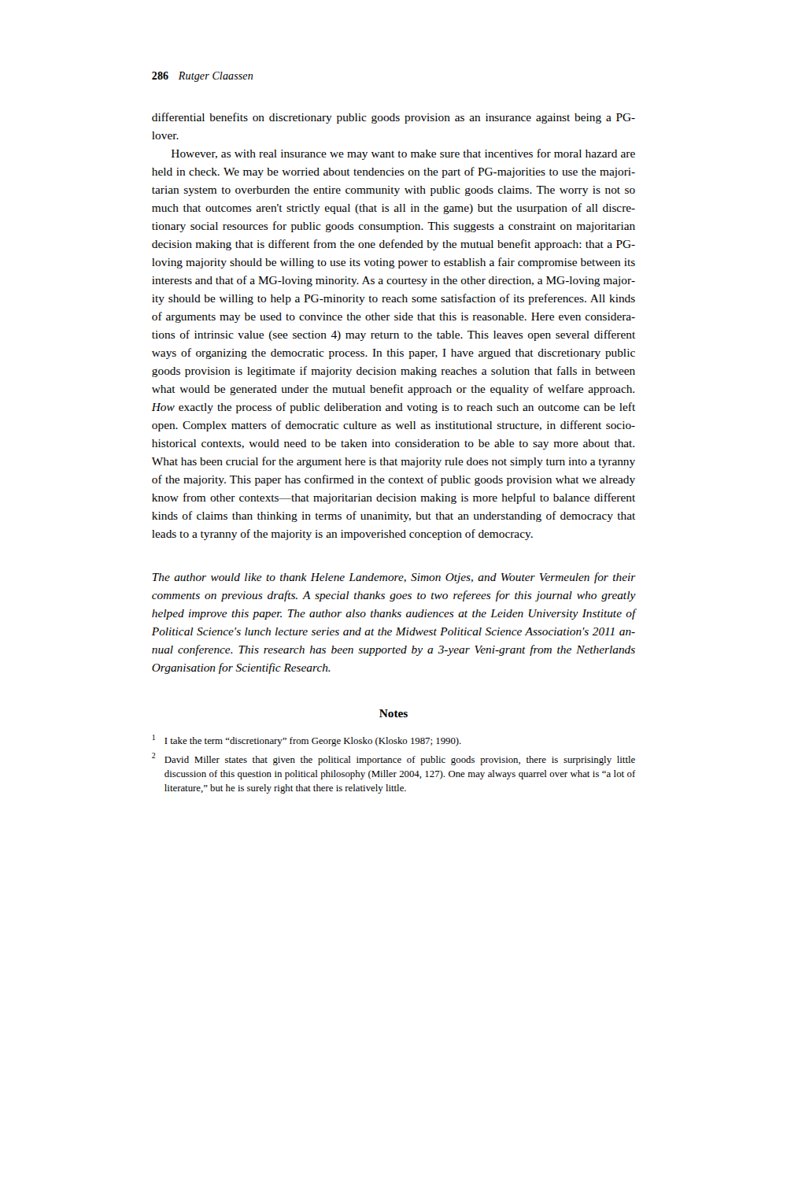286 Rutger Claassen
differential benefits on discretionary public goods provision as an insurance against being a PG-lover.
However, as with real insurance we may want to make sure that incentives for moral hazard are held in check. We may be worried about tendencies on the part of PG-majorities to use the majoritarian system to overburden the entire community with public goods claims. The worry is not so much that outcomes aren't strictly equal (that is all in the game) but the usurpation of all discretionary social resources for public goods consumption. This suggests a constraint on majoritarian decision making that is different from the one defended by the mutual benefit approach: that a PG-loving majority should be willing to use its voting power to establish a fair compromise between its interests and that of a MG-loving minority. As a courtesy in the other direction, a MG-loving majority should be willing to help a PG-minority to reach some satisfaction of its preferences. All kinds of arguments may be used to convince the other side that this is reasonable. Here even considerations of intrinsic value (see section 4) may return to the table. This leaves open several different ways of organizing the democratic process. In this paper, I have argued that discretionary public goods provision is legitimate if majority decision making reaches a solution that falls in between what would be generated under the mutual benefit approach or the equality of welfare approach. How exactly the process of public deliberation and voting is to reach such an outcome can be left open. Complex matters of democratic culture as well as institutional structure, in different socio-historical contexts, would need to be taken into consideration to be able to say more about that. What has been crucial for the argument here is that majority rule does not simply turn into a tyranny of the majority. This paper has confirmed in the context of public goods provision what we already know from other contexts—that majoritarian decision making is more helpful to balance different kinds of claims than thinking in terms of unanimity, but that an understanding of democracy that leads to a tyranny of the majority is an impoverished conception of democracy.
The author would like to thank Helene Landemore, Simon Otjes, and Wouter Vermeulen for their comments on previous drafts. A special thanks goes to two referees for this journal who greatly helped improve this paper. The author also thanks audiences at the Leiden University Institute of Political Science's lunch lecture series and at the Midwest Political Science Association's 2011 annual conference. This research has been supported by a 3-year Veni-grant from the Netherlands Organisation for Scientific Research.
Notes
1 I take the term “discretionary” from George Klosko (Klosko 1987; 1990).
2 David Miller states that given the political importance of public goods provision, there is surprisingly little discussion of this question in political philosophy (Miller 2004, 127). One may always quarrel over what is “a lot of literature,” but he is surely right that there is relatively little.